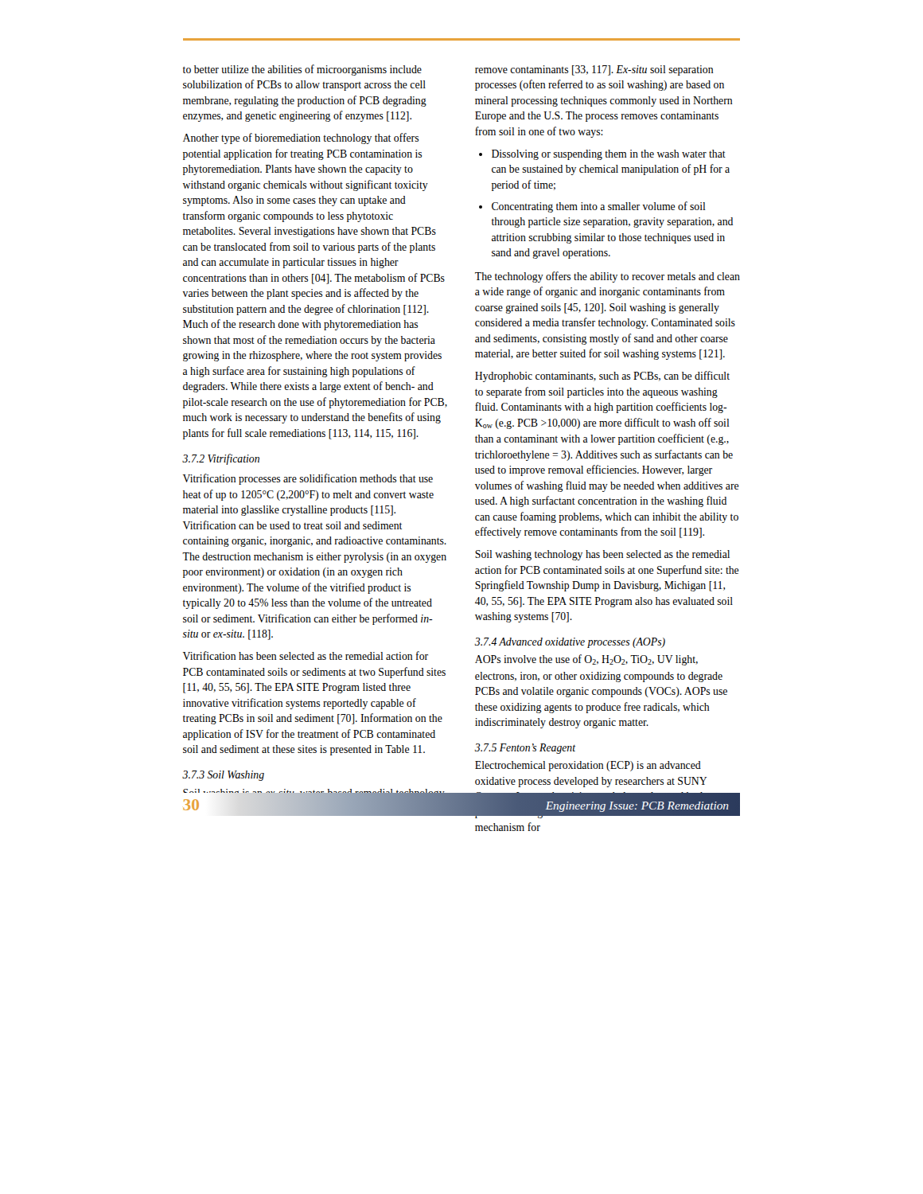to better utilize the abilities of microorganisms include solubilization of PCBs to allow transport across the cell membrane, regulating the production of PCB degrading enzymes, and genetic engineering of enzymes [112].
Another type of bioremediation technology that offers potential application for treating PCB contamination is phytoremediation. Plants have shown the capacity to withstand organic chemicals without significant toxicity symptoms. Also in some cases they can uptake and transform organic compounds to less phytotoxic metabolites. Several investigations have shown that PCBs can be translocated from soil to various parts of the plants and can accumulate in particular tissues in higher concentrations than in others [04]. The metabolism of PCBs varies between the plant species and is affected by the substitution pattern and the degree of chlorination [112]. Much of the research done with phytoremediation has shown that most of the remediation occurs by the bacteria growing in the rhizosphere, where the root system provides a high surface area for sustaining high populations of degraders. While there exists a large extent of bench- and pilot-scale research on the use of phytoremediation for PCB, much work is necessary to understand the benefits of using plants for full scale remediations [113, 114, 115, 116].
3.7.2 Vitrification
Vitrification processes are solidification methods that use heat of up to 1205°C (2,200°F) to melt and convert waste material into glasslike crystalline products [115]. Vitrification can be used to treat soil and sediment containing organic, inorganic, and radioactive contaminants. The destruction mechanism is either pyrolysis (in an oxygen poor environment) or oxidation (in an oxygen rich environment). The volume of the vitrified product is typically 20 to 45% less than the volume of the untreated soil or sediment. Vitrification can either be performed in-situ or ex-situ. [118].
Vitrification has been selected as the remedial action for PCB contaminated soils or sediments at two Superfund sites [11, 40, 55, 56]. The EPA SITE Program listed three innovative vitrification systems reportedly capable of treating PCBs in soil and sediment [70]. Information on the application of ISV for the treatment of PCB contaminated soil and sediment at these sites is presented in Table 11.
3.7.3 Soil Washing
Soil washing is an ex-situ, water-based remedial technology that mechanically mixes, washes, and rinses soil to
remove contaminants [33, 117]. Ex-situ soil separation processes (often referred to as soil washing) are based on mineral processing techniques commonly used in Northern Europe and the U.S. The process removes contaminants from soil in one of two ways:
Dissolving or suspending them in the wash water that can be sustained by chemical manipulation of pH for a period of time;
Concentrating them into a smaller volume of soil through particle size separation, gravity separation, and attrition scrubbing similar to those techniques used in sand and gravel operations.
The technology offers the ability to recover metals and clean a wide range of organic and inorganic contaminants from coarse grained soils [45, 120]. Soil washing is generally considered a media transfer technology. Contaminated soils and sediments, consisting mostly of sand and other coarse material, are better suited for soil washing systems [121].
Hydrophobic contaminants, such as PCBs, can be difficult to separate from soil particles into the aqueous washing fluid. Contaminants with a high partition coefficients log-Kow (e.g. PCB >10,000) are more difficult to wash off soil than a contaminant with a lower partition coefficient (e.g., trichloroethylene = 3). Additives such as surfactants can be used to improve removal efficiencies. However, larger volumes of washing fluid may be needed when additives are used. A high surfactant concentration in the washing fluid can cause foaming problems, which can inhibit the ability to effectively remove contaminants from the soil [119].
Soil washing technology has been selected as the remedial action for PCB contaminated soils at one Superfund site: the Springfield Township Dump in Davisburg, Michigan [11, 40, 55, 56]. The EPA SITE Program also has evaluated soil washing systems [70].
3.7.4 Advanced oxidative processes (AOPs)
AOPs involve the use of O2, H2O2, TiO2, UV light, electrons, iron, or other oxidizing compounds to degrade PCBs and volatile organic compounds (VOCs). AOPs use these oxidizing agents to produce free radicals, which indiscriminately destroy organic matter.
3.7.5 Fenton’s Reagent
Electrochemical peroxidation (ECP) is an advanced oxidative process developed by researchers at SUNY Oswego. It uses electricity, steel electrodes, and hydrogen peroxide to degrade PCBs and VOCs. The dominant mechanism for
30
Engineering Issue: PCB Remediation